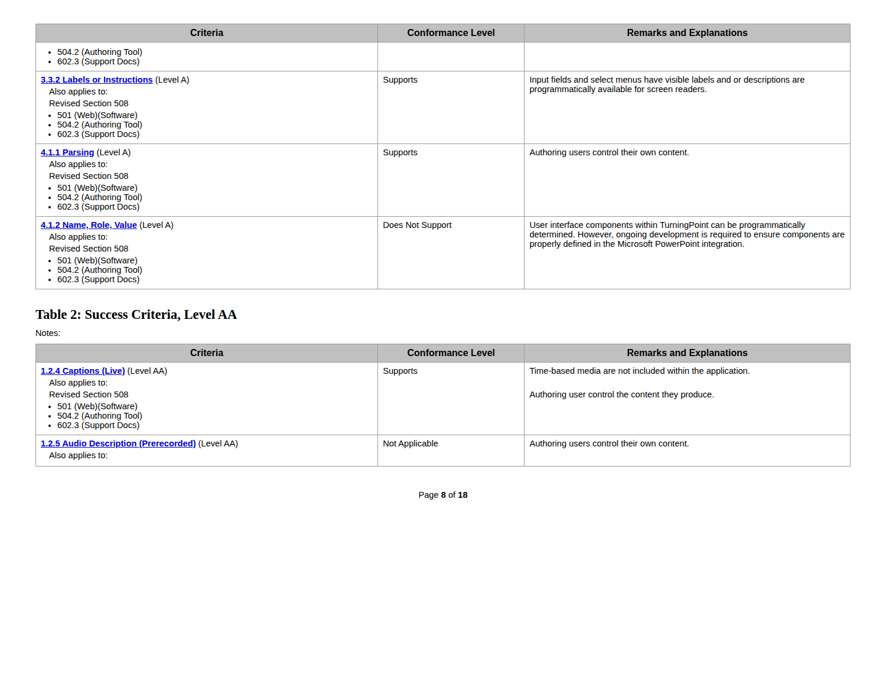| Criteria | Conformance Level | Remarks and Explanations |
| --- | --- | --- |
| 504.2 (Authoring Tool) 602.3 (Support Docs) | | |
| 3.3.2 Labels or Instructions (Level A) Also applies to: Revised Section 508 501 (Web)(Software) 504.2 (Authoring Tool) 602.3 (Support Docs) | Supports | Input fields and select menus have visible labels and or descriptions are programmatically available for screen readers. |
| 4.1.1 Parsing (Level A) Also applies to: Revised Section 508 501 (Web)(Software) 504.2 (Authoring Tool) 602.3 (Support Docs) | Supports | Authoring users control their own content. |
| 4.1.2 Name, Role, Value (Level A) Also applies to: Revised Section 508 501 (Web)(Software) 504.2 (Authoring Tool) 602.3 (Support Docs) | Does Not Support | User interface components within TurningPoint can be programmatically determined. However, ongoing development is required to ensure components are properly defined in the Microsoft PowerPoint integration. |
Table 2: Success Criteria, Level AA
Notes:
| Criteria | Conformance Level | Remarks and Explanations |
| --- | --- | --- |
| 1.2.4 Captions (Live) (Level AA) Also applies to: Revised Section 508 501 (Web)(Software) 504.2 (Authoring Tool) 602.3 (Support Docs) | Supports | Time-based media are not included within the application. Authoring user control the content they produce. |
| 1.2.5 Audio Description (Prerecorded) (Level AA) Also applies to: | Not Applicable | Authoring users control their own content. |
Page 8 of 18